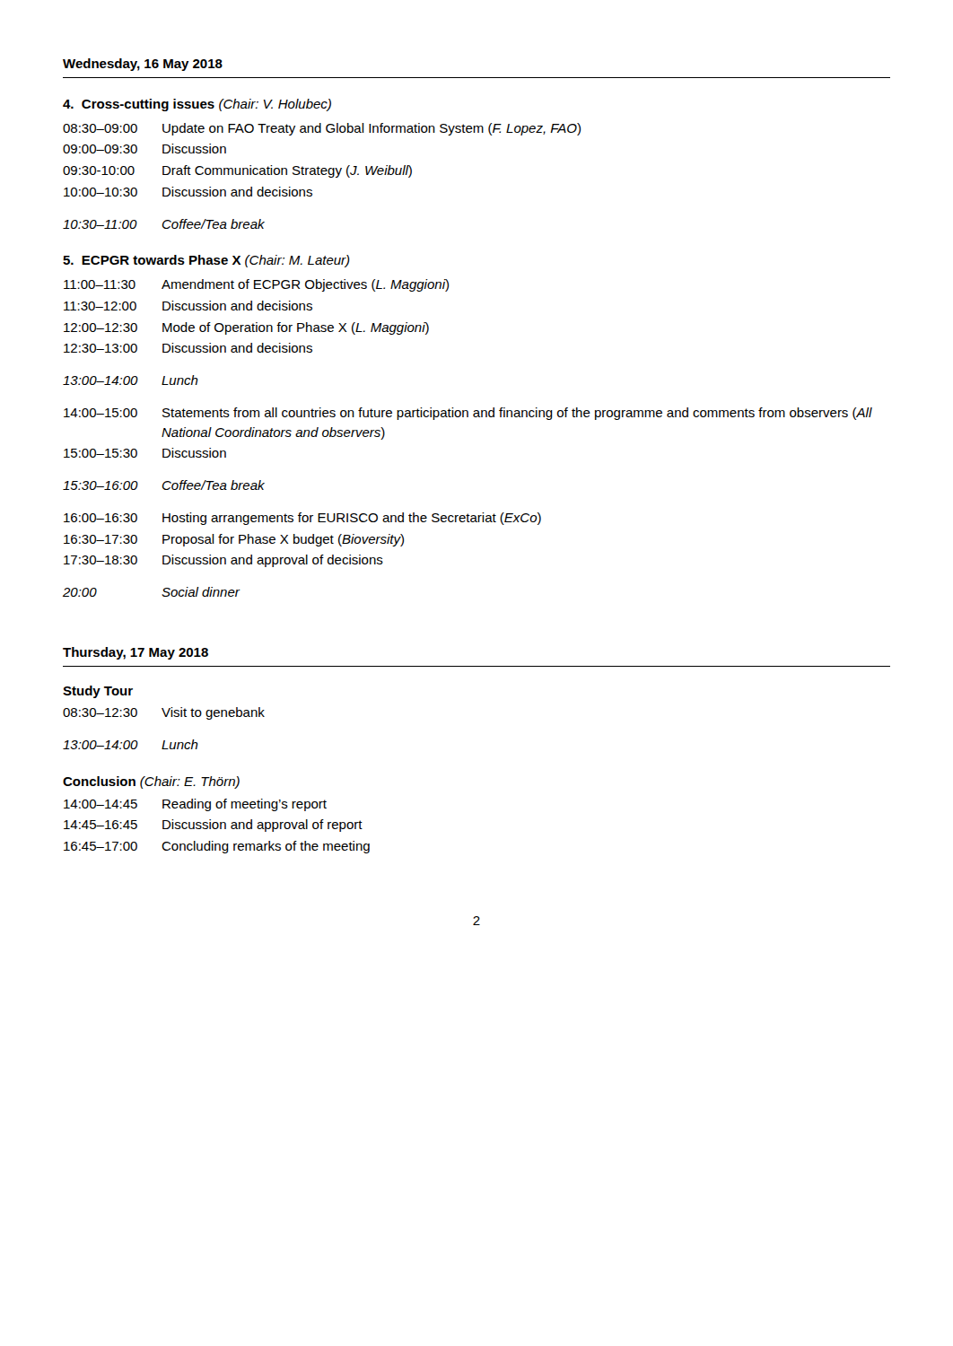Wednesday, 16 May 2018
4. Cross-cutting issues (Chair: V. Holubec)
| 08:30–09:00 | Update on FAO Treaty and Global Information System ( F. Lopez, FAO ) |
| 09:00–09:30 | Discussion |
| 09:30-10:00 | Draft Communication Strategy ( J. Weibull ) |
| 10:00–10:30 | Discussion and decisions |
| 10:30–11:00 | Coffee/Tea break |
5. ECPGR towards Phase X (Chair: M. Lateur)
| 11:00–11:30 | Amendment of ECPGR Objectives ( L. Maggioni ) |
| 11:30–12:00 | Discussion and decisions |
| 12:00–12:30 | Mode of Operation for Phase X ( L. Maggioni ) |
| 12:30–13:00 | Discussion and decisions |
| 13:00–14:00 | Lunch |
| 14:00–15:00 | Statements from all countries on future participation and financing of the programme and comments from observers ( All National Coordinators and observers ) |
| 15:00–15:30 | Discussion |
| 15:30–16:00 | Coffee/Tea break |
| 16:00–16:30 | Hosting arrangements for EURISCO and the Secretariat ( ExCo ) |
| 16:30–17:30 | Proposal for Phase X budget ( Bioversity ) |
| 17:30–18:30 | Discussion and approval of decisions |
| 20:00 | Social dinner |
Thursday, 17 May 2018
Study Tour
| 08:30–12:30 | Visit to genebank |
| 13:00–14:00 | Lunch |
Conclusion (Chair: E. Thörn)
| 14:00–14:45 | Reading of meeting’s report |
| 14:45–16:45 | Discussion and approval of report |
| 16:45–17:00 | Concluding remarks of the meeting |
2